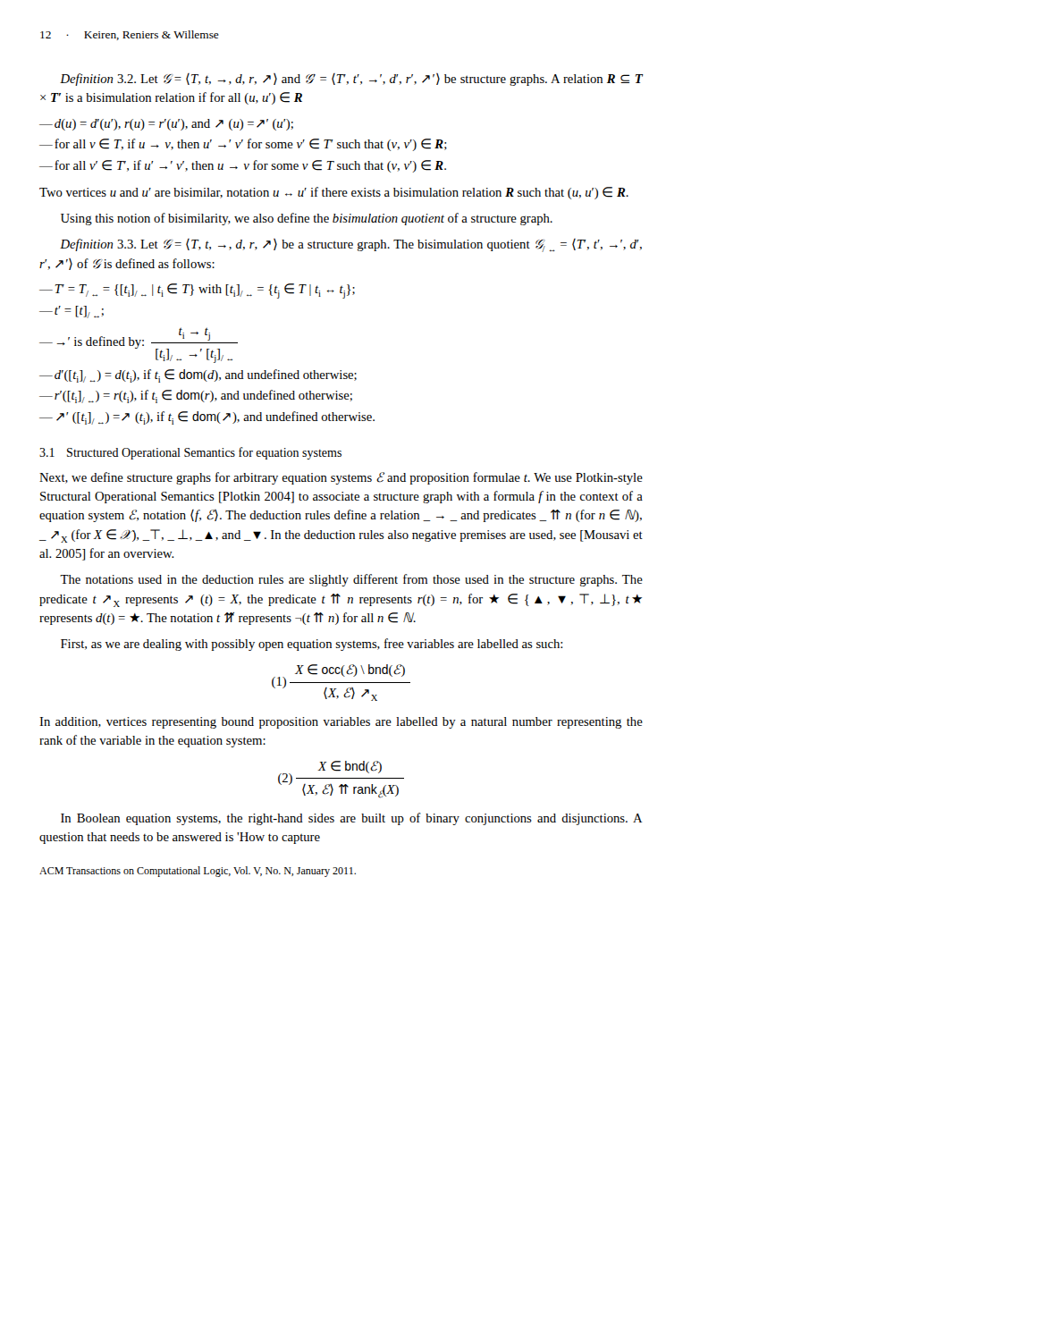12·Keiren, Reniers & Willemse
Definition 3.2. Let 𝒢 = ⟨T, t, →, d, r, ↗⟩ and 𝒢′ = ⟨T′, t′, →′, d′, r′, ↗′⟩ be structure graphs. A relation R ⊆ T × T′ is a bisimulation relation if for all (u, u′) ∈ R
—d(u) = d′(u′), r(u) = r′(u′), and ↗ (u) =↗′ (u′);
—for all v ∈ T, if u → v, then u′ →′ v′ for some v′ ∈ T′ such that (v, v′) ∈ R;
—for all v′ ∈ T′, if u′ →′ v′, then u → v for some v ∈ T such that (v, v′) ∈ R.
Two vertices u and u′ are bisimilar, notation u ↔ u′ if there exists a bisimulation relation R such that (u, u′) ∈ R.
Using this notion of bisimilarity, we also define the bisimulation quotient of a structure graph.
Definition 3.3. Let 𝒢 = ⟨T, t, →, d, r, ↗⟩ be a structure graph. The bisimulation quotient 𝒢/ ↔ = ⟨T′, t′, →′, d′, r′, ↗′⟩ of 𝒢 is defined as follows:
—T′ = T/ ↔ = {[ti]/ ↔ | ti ∈ T} with [ti]/ ↔ = {tj ∈ T | ti ↔ tj};
—t′ = [t]/ ↔;
—→′ is defined by: ti → tj[ti]/ ↔ →′ [tj]/ ↔
—d′([ti]/ ↔) = d(ti), if ti ∈ dom(d), and undefined otherwise;
—r′([ti]/ ↔) = r(ti), if ti ∈ dom(r), and undefined otherwise;
—↗′ ([ti]/ ↔) =↗ (ti), if ti ∈ dom(↗), and undefined otherwise.
3.1 Structured Operational Semantics for equation systems
Next, we define structure graphs for arbitrary equation systems ℰ and proposition formulae t. We use Plotkin-style Structural Operational Semantics [Plotkin 2004] to associate a structure graph with a formula f in the context of a equation system ℰ, notation ⟨f, ℰ⟩. The deduction rules define a relation _ → _ and predicates _ ⇈ n (for n ∈ ℕ), _ ↗X (for X ∈ 𝒳), _⊤, _ ⊥, _▲, and _▼. In the deduction rules also negative premises are used, see [Mousavi et al. 2005] for an overview.
The notations used in the deduction rules are slightly different from those used in the structure graphs. The predicate t ↗X represents ↗ (t) = X, the predicate t ⇈ n represents r(t) = n, for ★ ∈ {▲, ▼, ⊤, ⊥}, t★ represents d(t) = ★. The notation t ⇈̸ represents ¬(t ⇈ n) for all n ∈ ℕ.
First, as we are dealing with possibly open equation systems, free variables are labelled as such:
(1) X ∈ occ(ℰ) \ bnd(ℰ)⟨X, ℰ⟩ ↗X
In addition, vertices representing bound proposition variables are labelled by a natural number representing the rank of the variable in the equation system:
(2) X ∈ bnd(ℰ)⟨X, ℰ⟩ ⇈ rankℰ(X)
In Boolean equation systems, the right-hand sides are built up of binary conjunctions and disjunctions. A question that needs to be answered is 'How to capture
ACM Transactions on Computational Logic, Vol. V, No. N, January 2011.